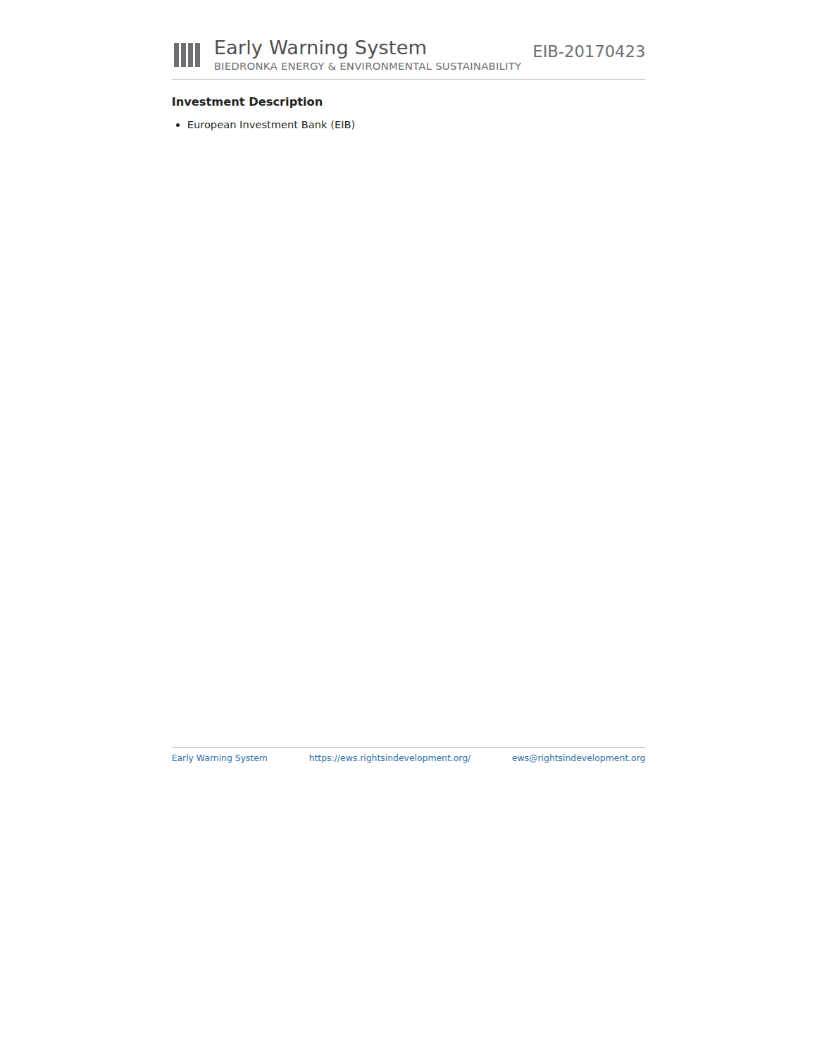Early Warning System
BIEDRONKA ENERGY & ENVIRONMENTAL SUSTAINABILITY
EIB-20170423
Investment Description
European Investment Bank (EIB)
Early Warning System
https://ews.rightsindevelopment.org/
ews@rightsindevelopment.org